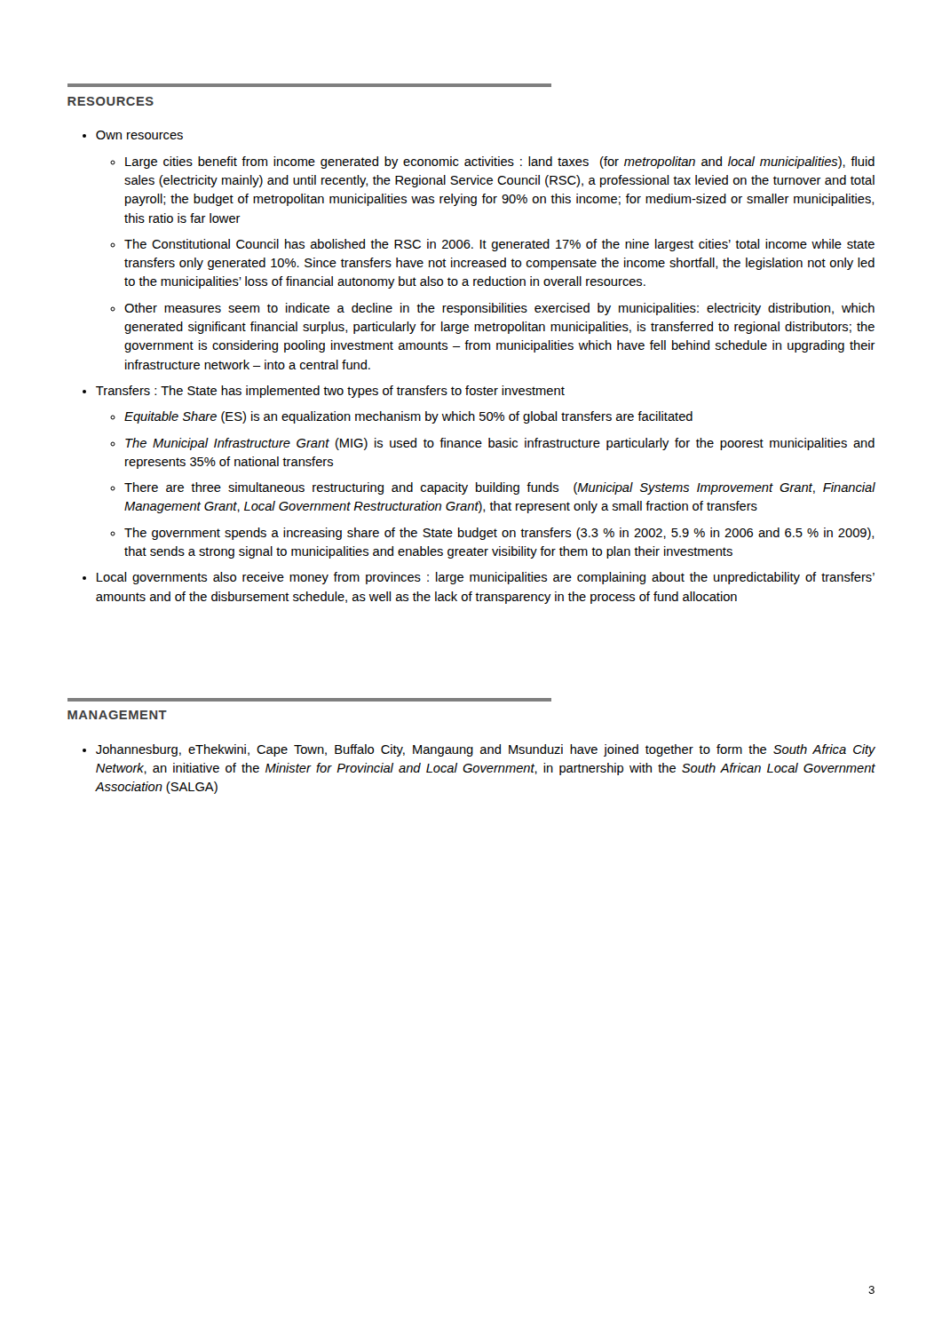RESOURCES
Own resources
Large cities benefit from income generated by economic activities : land taxes (for metropolitan and local municipalities), fluid sales (electricity mainly) and until recently, the Regional Service Council (RSC), a professional tax levied on the turnover and total payroll; the budget of metropolitan municipalities was relying for 90% on this income; for medium-sized or smaller municipalities, this ratio is far lower
The Constitutional Council has abolished the RSC in 2006. It generated 17% of the nine largest cities’ total income while state transfers only generated 10%. Since transfers have not increased to compensate the income shortfall, the legislation not only led to the municipalities’ loss of financial autonomy but also to a reduction in overall resources.
Other measures seem to indicate a decline in the responsibilities exercised by municipalities: electricity distribution, which generated significant financial surplus, particularly for large metropolitan municipalities, is transferred to regional distributors; the government is considering pooling investment amounts – from municipalities which have fell behind schedule in upgrading their infrastructure network – into a central fund.
Transfers : The State has implemented two types of transfers to foster investment
Equitable Share (ES) is an equalization mechanism by which 50% of global transfers are facilitated
The Municipal Infrastructure Grant (MIG) is used to finance basic infrastructure particularly for the poorest municipalities and represents 35% of national transfers
There are three simultaneous restructuring and capacity building funds (Municipal Systems Improvement Grant, Financial Management Grant, Local Government Restructuration Grant), that represent only a small fraction of transfers
The government spends a increasing share of the State budget on transfers (3.3 % in 2002, 5.9 % in 2006 and 6.5 % in 2009), that sends a strong signal to municipalities and enables greater visibility for them to plan their investments
Local governments also receive money from provinces : large municipalities are complaining about the unpredictability of transfers’ amounts and of the disbursement schedule, as well as the lack of transparency in the process of fund allocation
MANAGEMENT
Johannesburg, eThekwini, Cape Town, Buffalo City, Mangaung and Msunduzi have joined together to form the South Africa City Network, an initiative of the Minister for Provincial and Local Government, in partnership with the South African Local Government Association (SALGA)
3